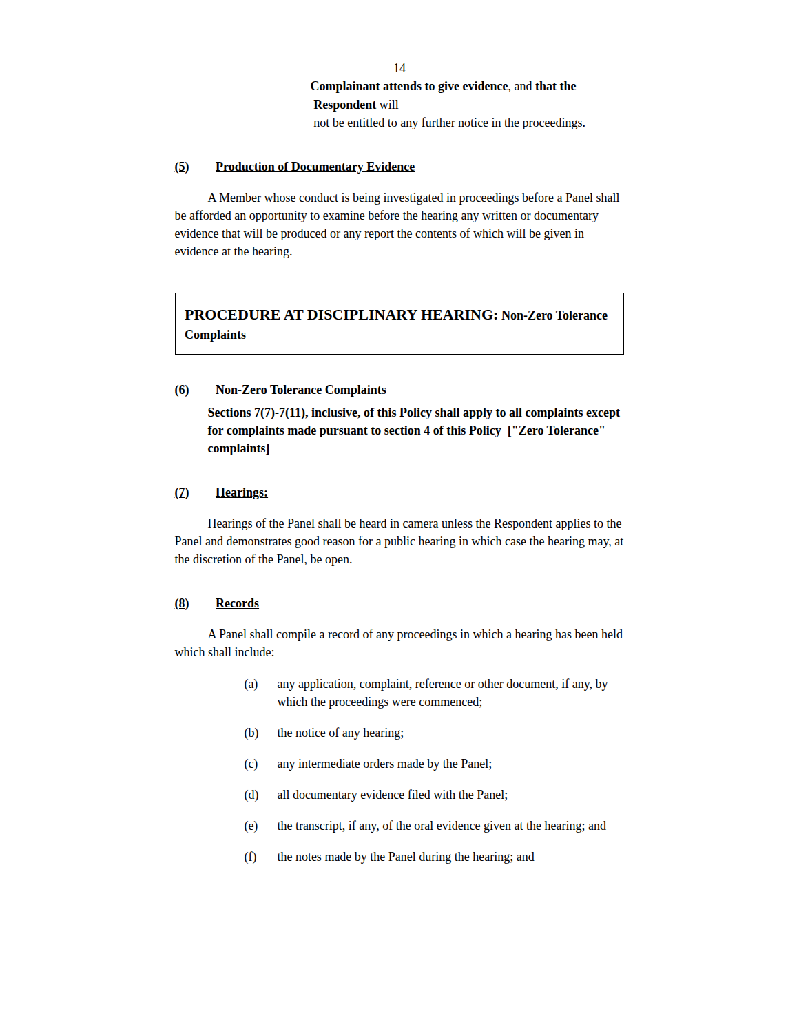14
Complainant attends to give evidence, and that the Respondent will
not be entitled to any further notice in the proceedings.
(5) Production of Documentary Evidence
A Member whose conduct is being investigated in proceedings before a Panel shall be afforded an opportunity to examine before the hearing any written or documentary evidence that will be produced or any report the contents of which will be given in evidence at the hearing.
PROCEDURE AT DISCIPLINARY HEARING: Non-Zero Tolerance Complaints
(6) Non-Zero Tolerance Complaints
Sections 7(7)-7(11), inclusive, of this Policy shall apply to all complaints except for complaints made pursuant to section 4 of this Policy ["Zero Tolerance" complaints]
(7) Hearings:
Hearings of the Panel shall be heard in camera unless the Respondent applies to the Panel and demonstrates good reason for a public hearing in which case the hearing may, at the discretion of the Panel, be open.
(8) Records
A Panel shall compile a record of any proceedings in which a hearing has been held which shall include:
(a) any application, complaint, reference or other document, if any, by which the proceedings were commenced;
(b) the notice of any hearing;
(c) any intermediate orders made by the Panel;
(d) all documentary evidence filed with the Panel;
(e) the transcript, if any, of the oral evidence given at the hearing; and
(f) the notes made by the Panel during the hearing; and